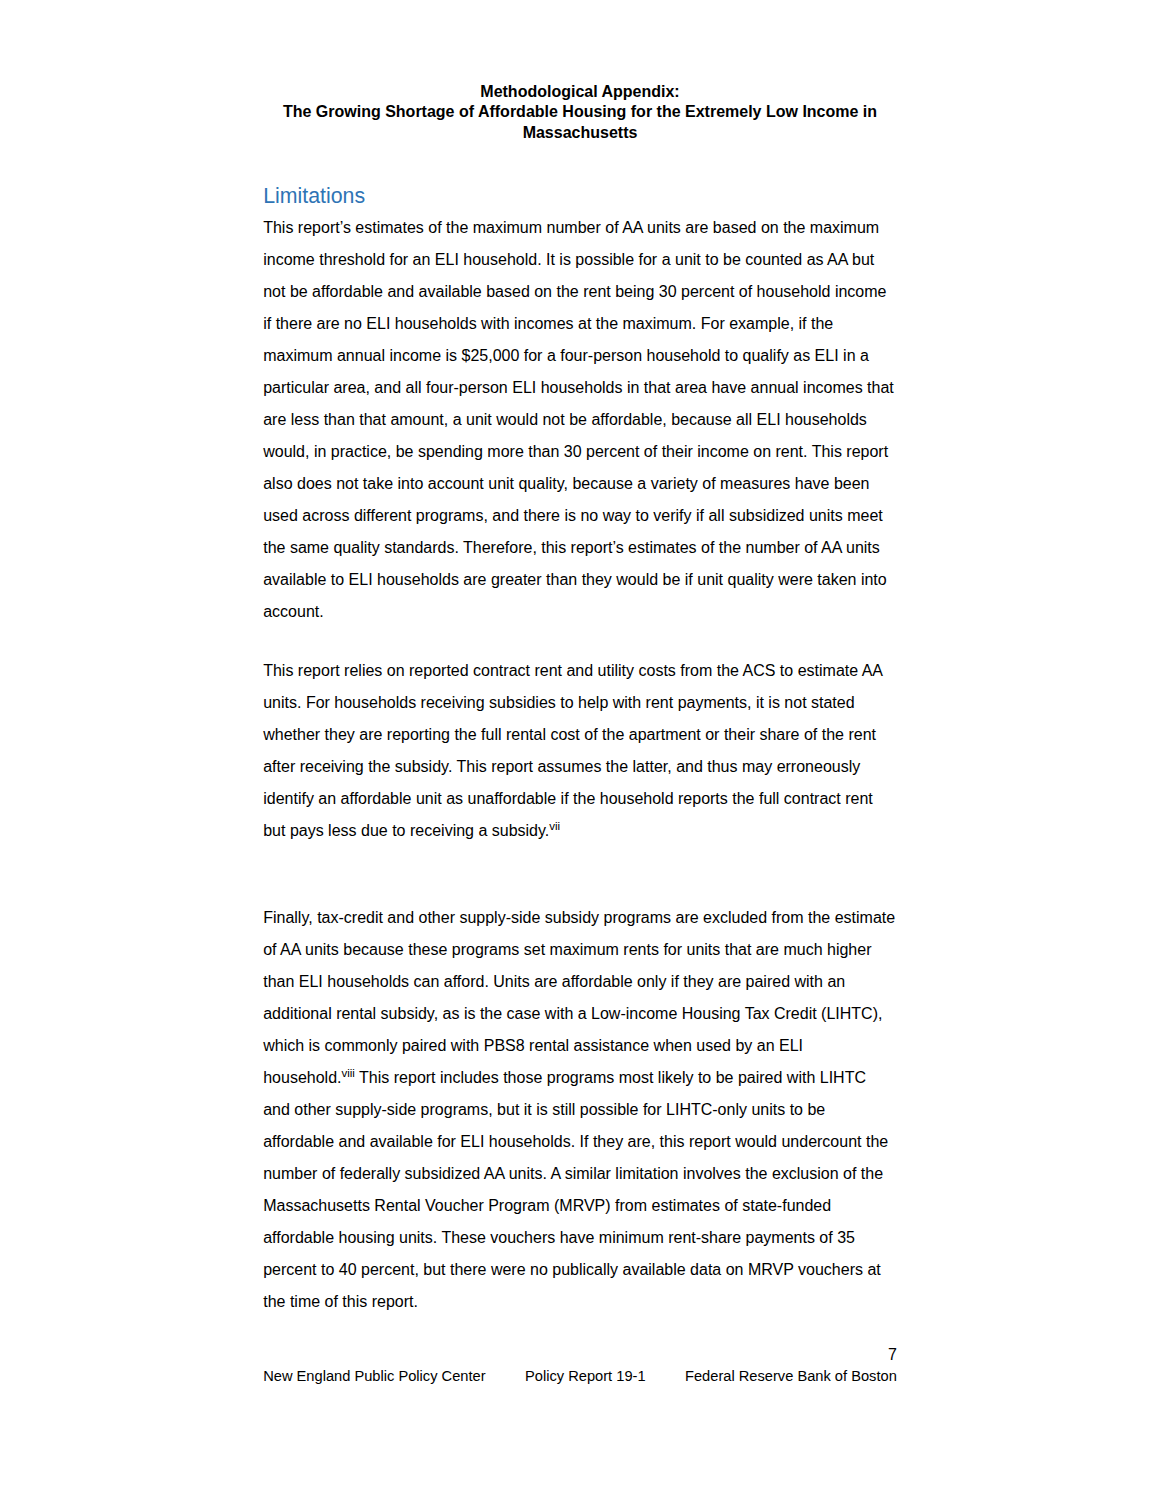Methodological Appendix: The Growing Shortage of Affordable Housing for the Extremely Low Income in Massachusetts
Limitations
This report’s estimates of the maximum number of AA units are based on the maximum income threshold for an ELI household. It is possible for a unit to be counted as AA but not be affordable and available based on the rent being 30 percent of household income if there are no ELI households with incomes at the maximum. For example, if the maximum annual income is $25,000 for a four-person household to qualify as ELI in a particular area, and all four-person ELI households in that area have annual incomes that are less than that amount, a unit would not be affordable, because all ELI households would, in practice, be spending more than 30 percent of their income on rent. This report also does not take into account unit quality, because a variety of measures have been used across different programs, and there is no way to verify if all subsidized units meet the same quality standards. Therefore, this report’s estimates of the number of AA units available to ELI households are greater than they would be if unit quality were taken into account.
This report relies on reported contract rent and utility costs from the ACS to estimate AA units. For households receiving subsidies to help with rent payments, it is not stated whether they are reporting the full rental cost of the apartment or their share of the rent after receiving the subsidy. This report assumes the latter, and thus may erroneously identify an affordable unit as unaffordable if the household reports the full contract rent but pays less due to receiving a subsidy.vii
Finally, tax-credit and other supply-side subsidy programs are excluded from the estimate of AA units because these programs set maximum rents for units that are much higher than ELI households can afford. Units are affordable only if they are paired with an additional rental subsidy, as is the case with a Low-income Housing Tax Credit (LIHTC), which is commonly paired with PBS8 rental assistance when used by an ELI household.viii This report includes those programs most likely to be paired with LIHTC and other supply-side programs, but it is still possible for LIHTC-only units to be affordable and available for ELI households. If they are, this report would undercount the number of federally subsidized AA units. A similar limitation involves the exclusion of the Massachusetts Rental Voucher Program (MRVP) from estimates of state-funded affordable housing units. These vouchers have minimum rent-share payments of 35 percent to 40 percent, but there were no publically available data on MRVP vouchers at the time of this report.
7
New England Public Policy Center
Policy Report 19-1
Federal Reserve Bank of Boston